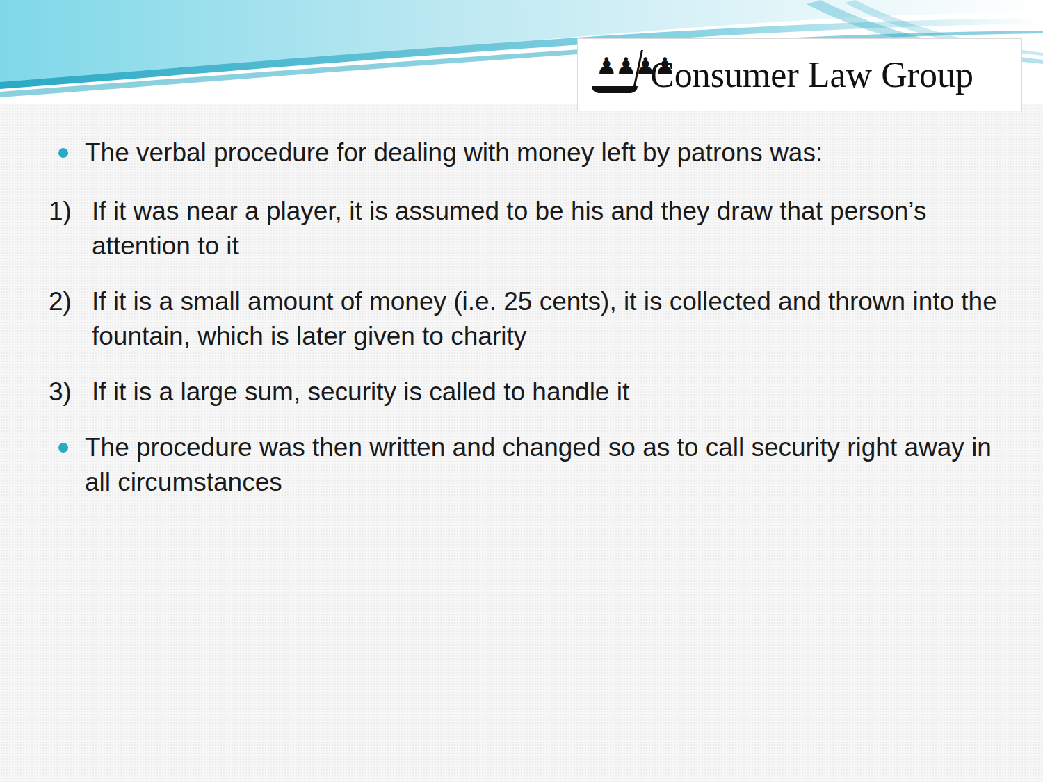♟♟♟♟
Consumer Law Group
The verbal procedure for dealing with money left by patrons was:
1) If it was near a player, it is assumed to be his and they draw that person’s attention to it
2) If it is a small amount of money (i.e. 25 cents), it is collected and thrown into the fountain, which is later given to charity
3) If it is a large sum, security is called to handle it
The procedure was then written and changed so as to call security right away in all circumstances